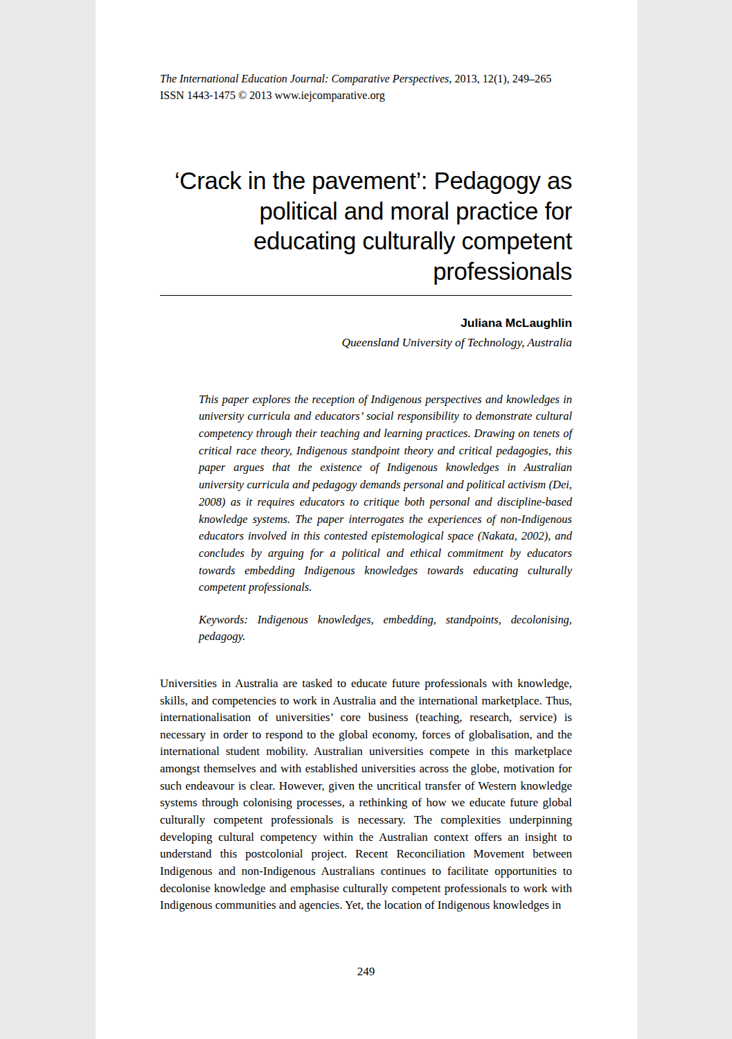The International Education Journal: Comparative Perspectives, 2013, 12(1), 249–265 ISSN 1443-1475 © 2013 www.iejcomparative.org
‘Crack in the pavement’: Pedagogy as political and moral practice for educating culturally competent professionals
Juliana McLaughlin Queensland University of Technology, Australia
This paper explores the reception of Indigenous perspectives and knowledges in university curricula and educators’ social responsibility to demonstrate cultural competency through their teaching and learning practices. Drawing on tenets of critical race theory, Indigenous standpoint theory and critical pedagogies, this paper argues that the existence of Indigenous knowledges in Australian university curricula and pedagogy demands personal and political activism (Dei, 2008) as it requires educators to critique both personal and discipline-based knowledge systems. The paper interrogates the experiences of non-Indigenous educators involved in this contested epistemological space (Nakata, 2002), and concludes by arguing for a political and ethical commitment by educators towards embedding Indigenous knowledges towards educating culturally competent professionals.
Keywords: Indigenous knowledges, embedding, standpoints, decolonising, pedagogy.
Universities in Australia are tasked to educate future professionals with knowledge, skills, and competencies to work in Australia and the international marketplace. Thus, internationalisation of universities’ core business (teaching, research, service) is necessary in order to respond to the global economy, forces of globalisation, and the international student mobility. Australian universities compete in this marketplace amongst themselves and with established universities across the globe, motivation for such endeavour is clear. However, given the uncritical transfer of Western knowledge systems through colonising processes, a rethinking of how we educate future global culturally competent professionals is necessary. The complexities underpinning developing cultural competency within the Australian context offers an insight to understand this postcolonial project. Recent Reconciliation Movement between Indigenous and non-Indigenous Australians continues to facilitate opportunities to decolonise knowledge and emphasise culturally competent professionals to work with Indigenous communities and agencies. Yet, the location of Indigenous knowledges in
249